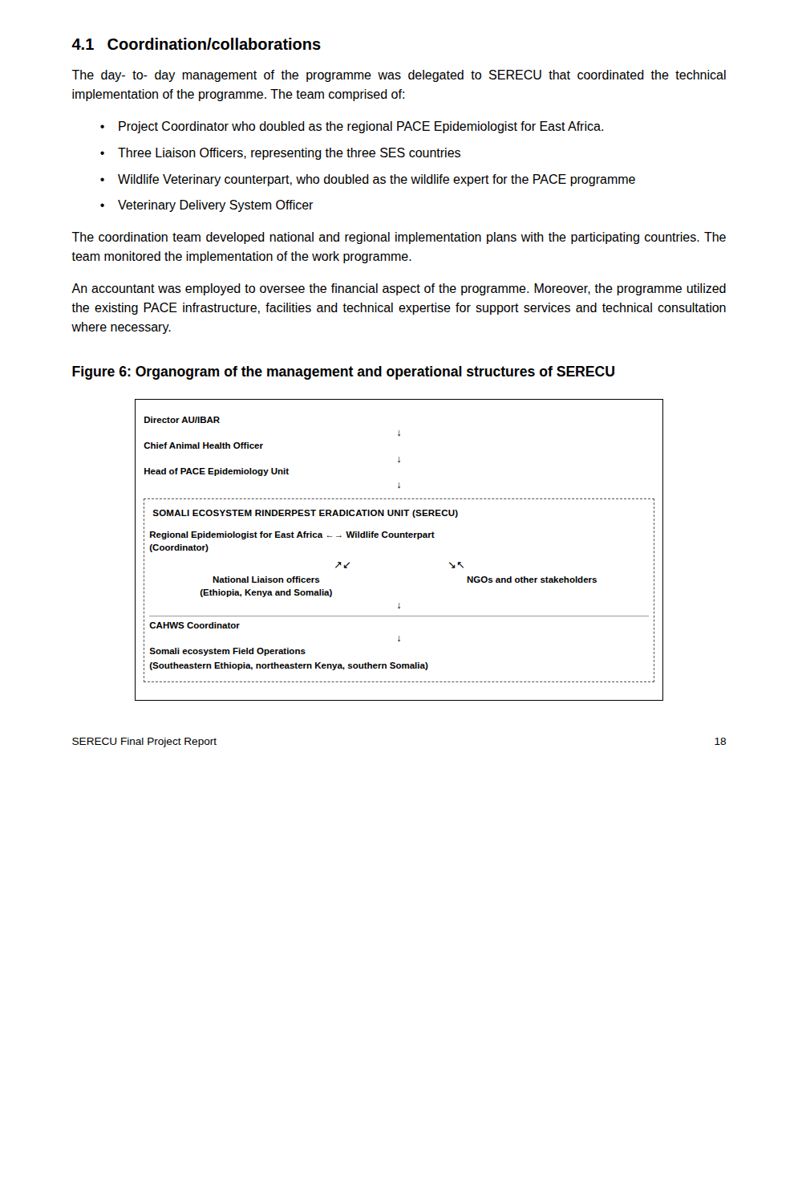4.1 Coordination/collaborations
The day- to- day management of the programme was delegated to SERECU that coordinated the technical implementation of the programme. The team comprised of:
Project Coordinator who doubled as the regional PACE Epidemiologist for East Africa.
Three Liaison Officers, representing the three SES countries
Wildlife Veterinary counterpart, who doubled as the wildlife expert for the PACE programme
Veterinary Delivery System Officer
The coordination team developed national and regional implementation plans with the participating countries. The team monitored the implementation of the work programme.
An accountant was employed to oversee the financial aspect of the programme. Moreover, the programme utilized the existing PACE infrastructure, facilities and technical expertise for support services and technical consultation where necessary.
Figure 6: Organogram of the management and operational structures of SERECU
Director AU/IBAR
↓
Chief Animal Health Officer
↓
Head of PACE Epidemiology Unit
↓
SOMALI ECOSYSTEM RINDERPEST ERADICATION UNIT (SERECU)
Regional Epidemiologist for East Africa ←→ Wildlife Counterpart
(Coordinator)
↗↙ ↘↖
National Liaison officers
(Ethiopia, Kenya and Somalia)
NGOs and other stakeholders
↓
CAHWS Coordinator
↓
Somali ecosystem Field Operations
(Southeastern Ethiopia, northeastern Kenya, southern Somalia)
SERECU Final Project Report 18